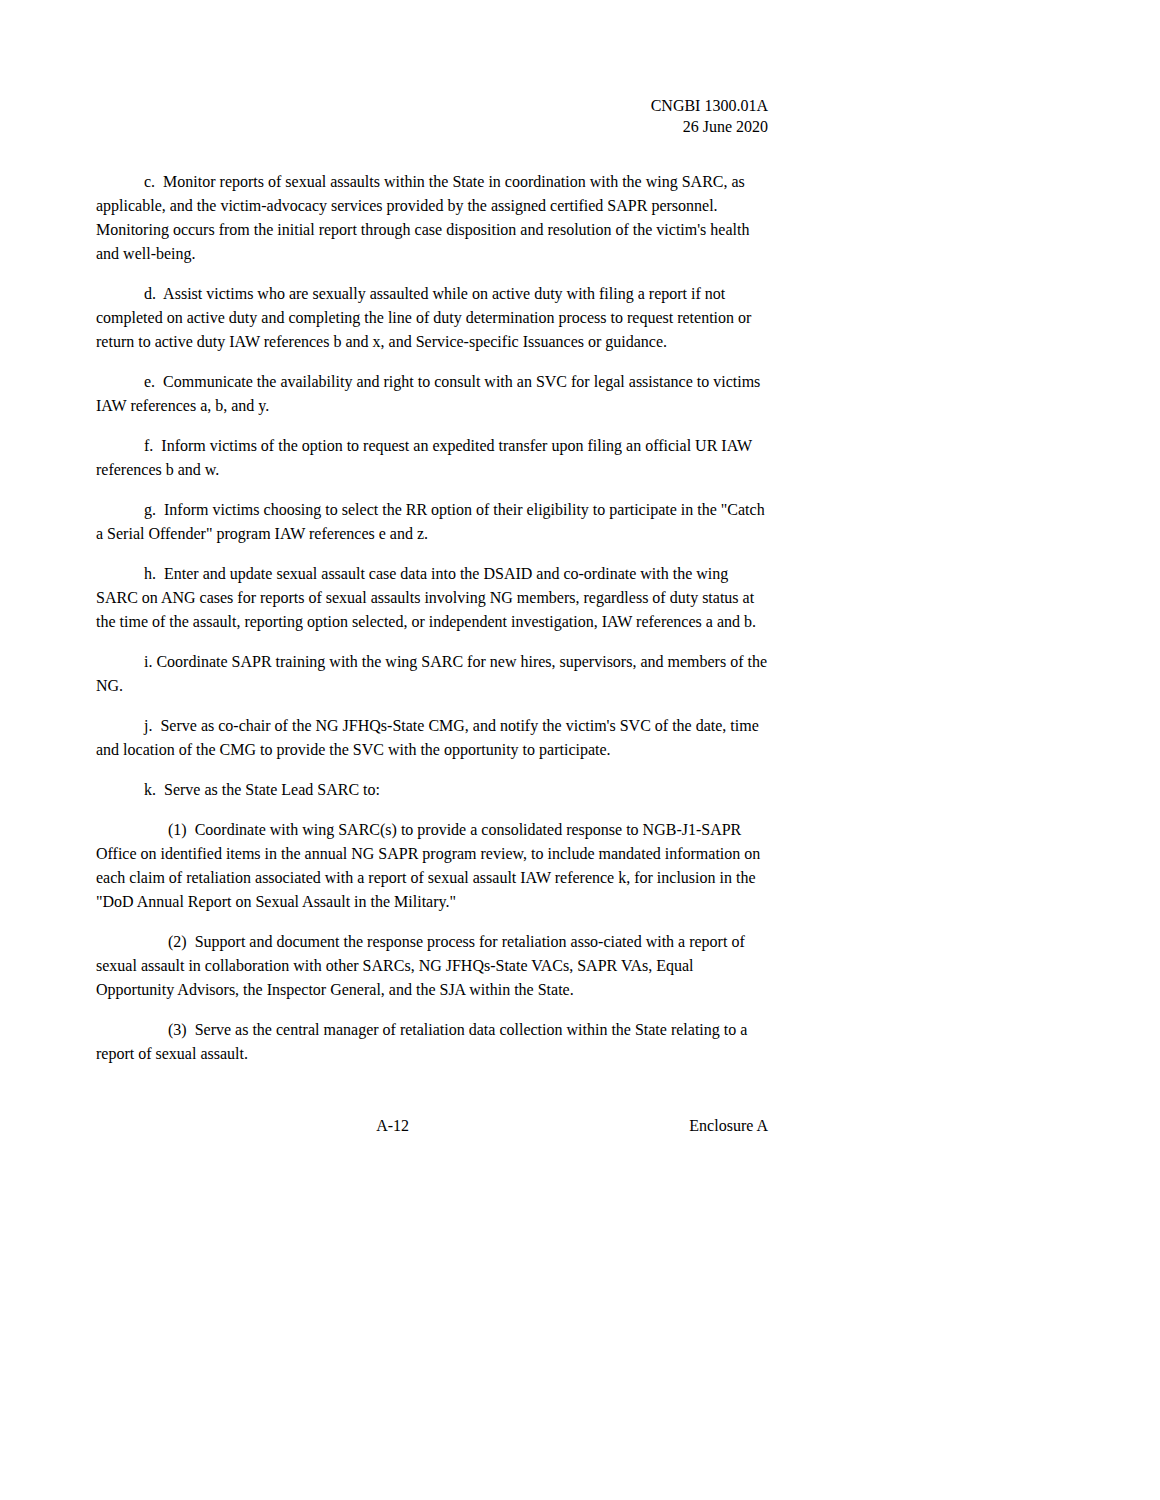CNGBI 1300.01A
26 June 2020
c. Monitor reports of sexual assaults within the State in coordination with the wing SARC, as applicable, and the victim-advocacy services provided by the assigned certified SAPR personnel. Monitoring occurs from the initial report through case disposition and resolution of the victim's health and well-being.
d. Assist victims who are sexually assaulted while on active duty with filing a report if not completed on active duty and completing the line of duty determination process to request retention or return to active duty IAW references b and x, and Service-specific Issuances or guidance.
e. Communicate the availability and right to consult with an SVC for legal assistance to victims IAW references a, b, and y.
f. Inform victims of the option to request an expedited transfer upon filing an official UR IAW references b and w.
g. Inform victims choosing to select the RR option of their eligibility to participate in the "Catch a Serial Offender" program IAW references e and z.
h. Enter and update sexual assault case data into the DSAID and co-ordinate with the wing SARC on ANG cases for reports of sexual assaults involving NG members, regardless of duty status at the time of the assault, reporting option selected, or independent investigation, IAW references a and b.
i. Coordinate SAPR training with the wing SARC for new hires, supervisors, and members of the NG.
j. Serve as co-chair of the NG JFHQs-State CMG, and notify the victim's SVC of the date, time and location of the CMG to provide the SVC with the opportunity to participate.
k. Serve as the State Lead SARC to:
(1) Coordinate with wing SARC(s) to provide a consolidated response to NGB-J1-SAPR Office on identified items in the annual NG SAPR program review, to include mandated information on each claim of retaliation associated with a report of sexual assault IAW reference k, for inclusion in the "DoD Annual Report on Sexual Assault in the Military."
(2) Support and document the response process for retaliation asso-ciated with a report of sexual assault in collaboration with other SARCs, NG JFHQs-State VACs, SAPR VAs, Equal Opportunity Advisors, the Inspector General, and the SJA within the State.
(3) Serve as the central manager of retaliation data collection within the State relating to a report of sexual assault.
A-12 Enclosure A